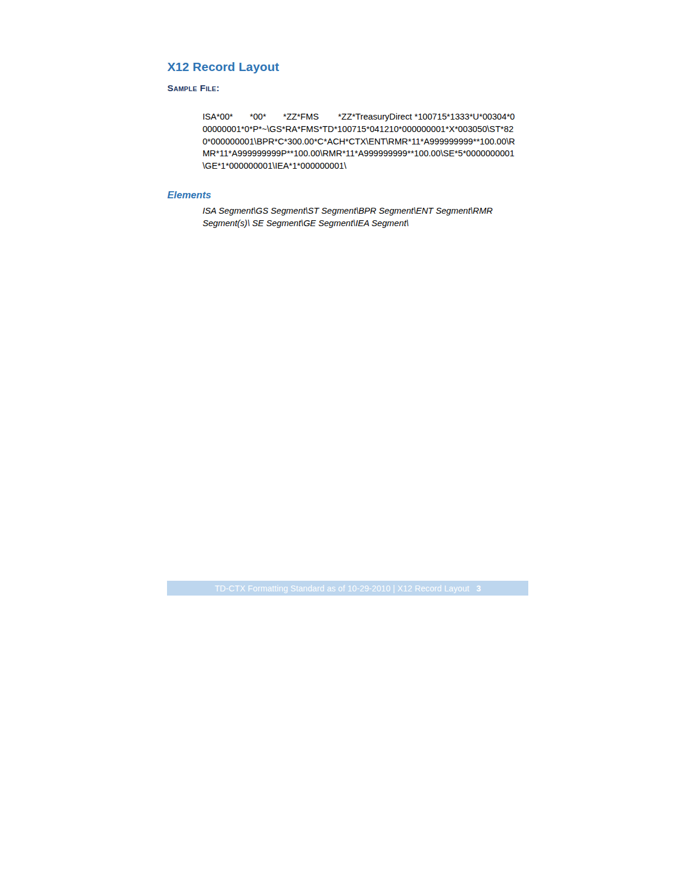X12 Record Layout
Sample File:
ISA*00* *00* *ZZ*FMS *ZZ*TreasuryDirect *100715*1333*U*00304*000000001*0*P*~\GS*RA*FMS*TD*100715*041210*000000001*X*003050\ST*820*000000001\BPR*C*300.00*C*ACH*CTX\ENT\RMR*11*A999999999**100.00\RMR*11*A999999999P**100.00\RMR*11*A999999999**100.00\SE*5*0000000001\GE*1*000000001\IEA*1*000000001\
Elements
ISA Segment\GS Segment\ST Segment\BPR Segment\ENT Segment\RMR Segment(s)\ SE Segment\GE Segment\IEA Segment\
TD-CTX Formatting Standard as of 10-29-2010 | X12 Record Layout 3